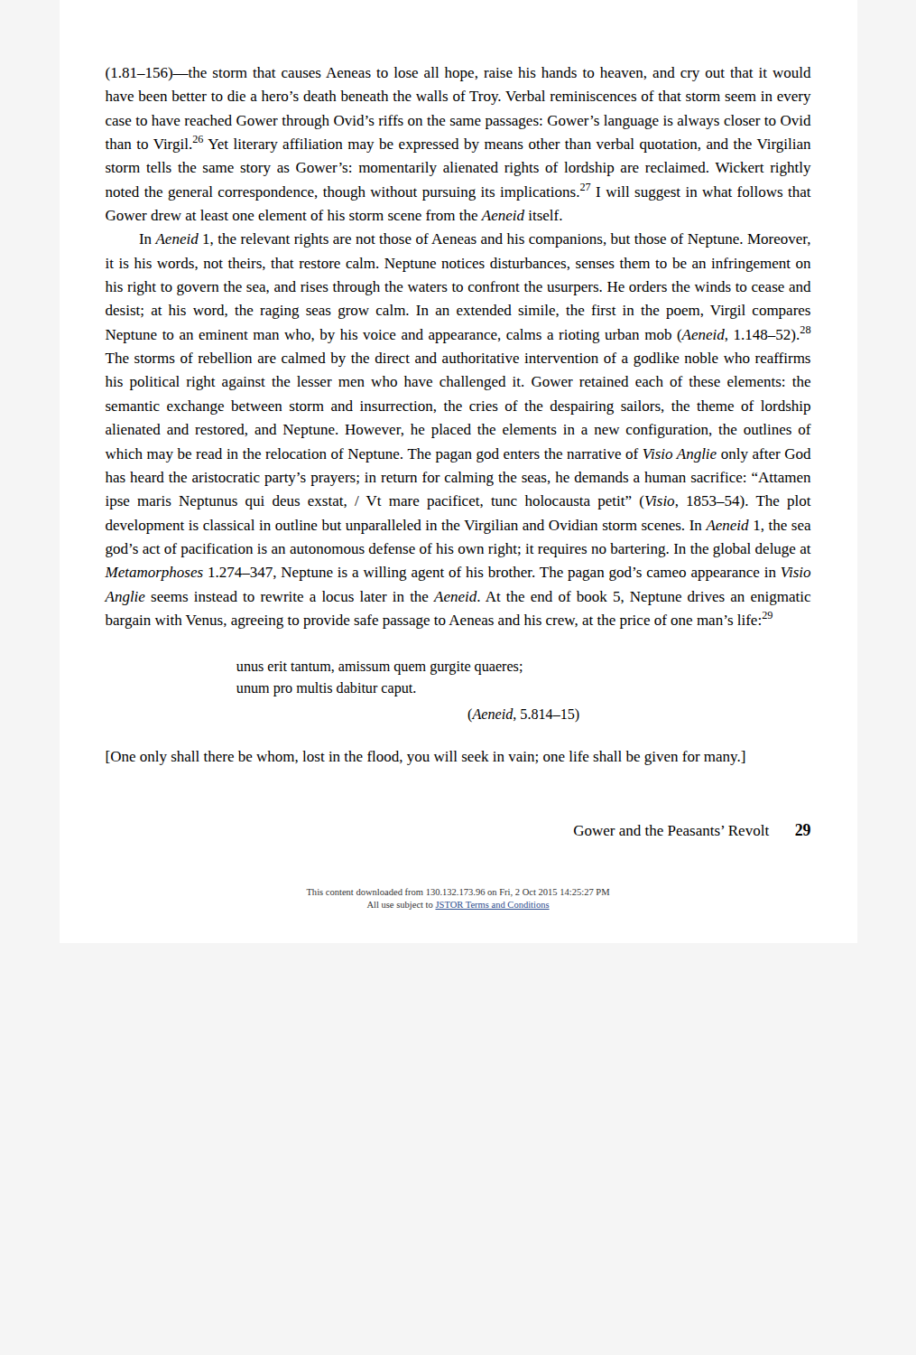(1.81–156)—the storm that causes Aeneas to lose all hope, raise his hands to heaven, and cry out that it would have been better to die a hero’s death beneath the walls of Troy. Verbal reminiscences of that storm seem in every case to have reached Gower through Ovid’s riffs on the same passages: Gower’s language is always closer to Ovid than to Virgil.26 Yet literary affiliation may be expressed by means other than verbal quotation, and the Virgilian storm tells the same story as Gower’s: momentarily alienated rights of lordship are reclaimed. Wickert rightly noted the general correspondence, though without pursuing its implications.27 I will suggest in what follows that Gower drew at least one element of his storm scene from the Aeneid itself.
In Aeneid 1, the relevant rights are not those of Aeneas and his companions, but those of Neptune. Moreover, it is his words, not theirs, that restore calm. Neptune notices disturbances, senses them to be an infringement on his right to govern the sea, and rises through the waters to confront the usurpers. He orders the winds to cease and desist; at his word, the raging seas grow calm. In an extended simile, the first in the poem, Virgil compares Neptune to an eminent man who, by his voice and appearance, calms a rioting urban mob (Aeneid, 1.148–52).28 The storms of rebellion are calmed by the direct and authoritative intervention of a godlike noble who reaffirms his political right against the lesser men who have challenged it. Gower retained each of these elements: the semantic exchange between storm and insurrection, the cries of the despairing sailors, the theme of lordship alienated and restored, and Neptune. However, he placed the elements in a new configuration, the outlines of which may be read in the relocation of Neptune. The pagan god enters the narrative of Visio Anglie only after God has heard the aristocratic party’s prayers; in return for calming the seas, he demands a human sacrifice: “Attamen ipse maris Neptunus qui deus exstat, / Vt mare pacificet, tunc holocausta petit” (Visio, 1853–54). The plot development is classical in outline but unparalleled in the Virgilian and Ovidian storm scenes. In Aeneid 1, the sea god’s act of pacification is an autonomous defense of his own right; it requires no bartering. In the global deluge at Metamorphoses 1.274–347, Neptune is a willing agent of his brother. The pagan god’s cameo appearance in Visio Anglie seems instead to rewrite a locus later in the Aeneid. At the end of book 5, Neptune drives an enigmatic bargain with Venus, agreeing to provide safe passage to Aeneas and his crew, at the price of one man’s life:29
unus erit tantum, amissum quem gurgite quaeres;
unum pro multis dabitur caput.
(Aeneid, 5.814–15)
[One only shall there be whom, lost in the flood, you will seek in vain; one life shall be given for many.]
Gower and the Peasants’ Revolt 29
This content downloaded from 130.132.173.96 on Fri, 2 Oct 2015 14:25:27 PM
All use subject to JSTOR Terms and Conditions